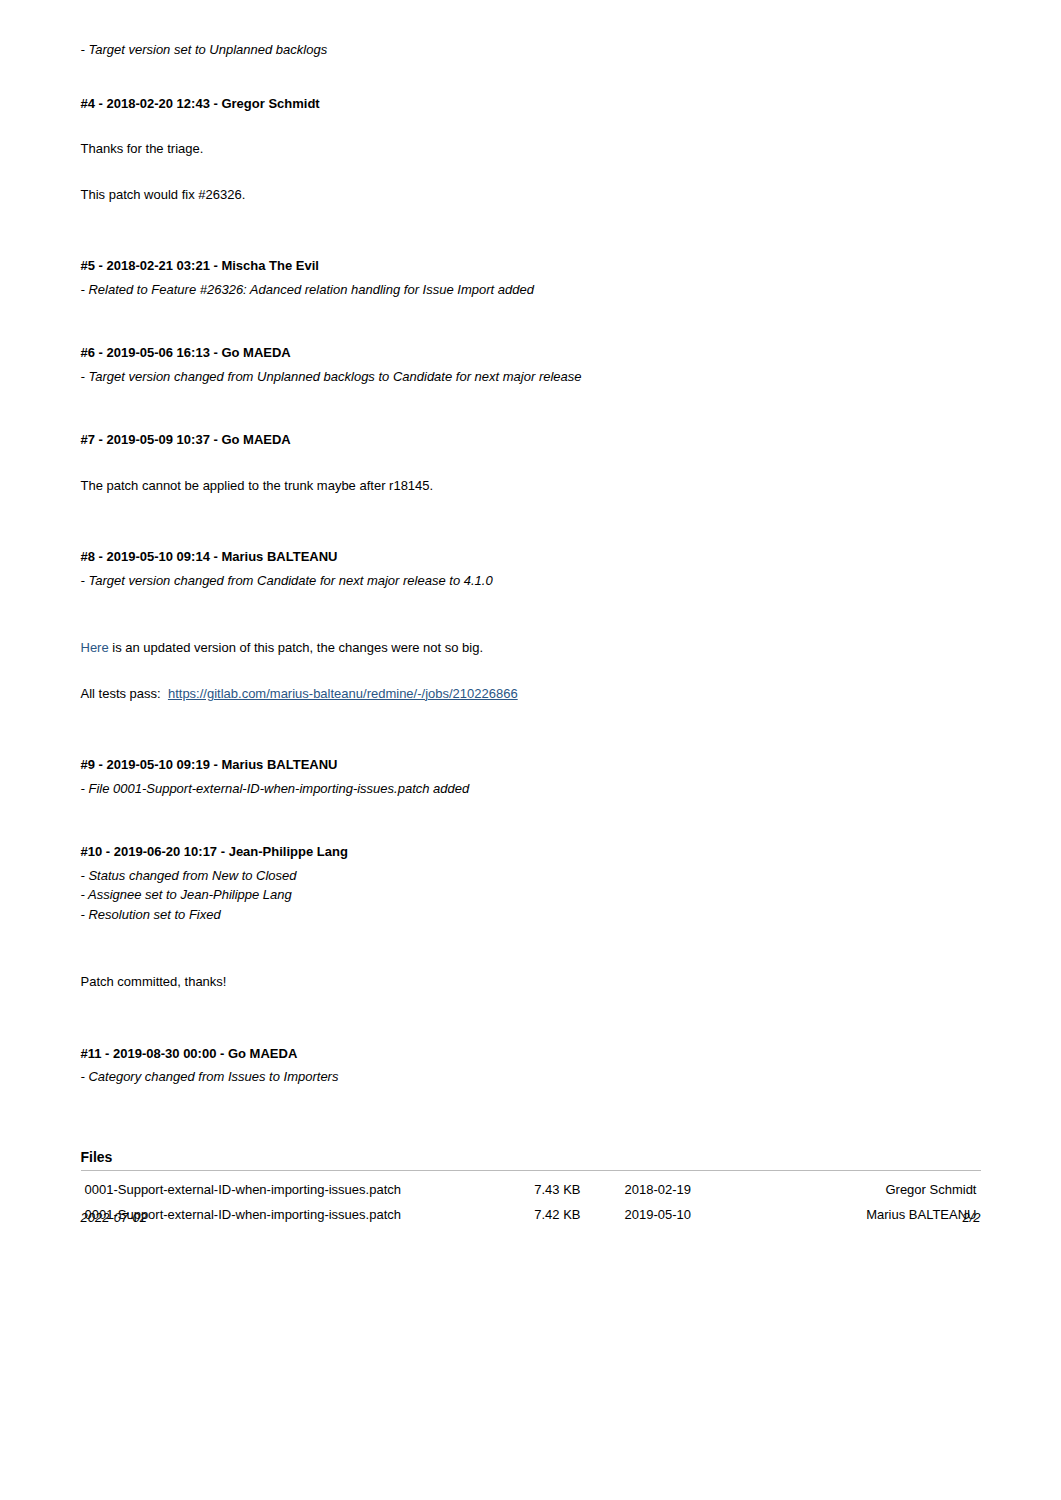- Target version set to Unplanned backlogs
#4 - 2018-02-20 12:43 - Gregor Schmidt
Thanks for the triage.
This patch would fix #26326.
#5 - 2018-02-21 03:21 - Mischa The Evil
- Related to Feature #26326: Adanced relation handling for Issue Import added
#6 - 2019-05-06 16:13 - Go MAEDA
- Target version changed from Unplanned backlogs to Candidate for next major release
#7 - 2019-05-09 10:37 - Go MAEDA
The patch cannot be applied to the trunk maybe after r18145.
#8 - 2019-05-10 09:14 - Marius BALTEANU
- Target version changed from Candidate for next major release to 4.1.0
Here is an updated version of this patch, the changes were not so big.
All tests pass: https://gitlab.com/marius-balteanu/redmine/-/jobs/210226866
#9 - 2019-05-10 09:19 - Marius BALTEANU
- File 0001-Support-external-ID-when-importing-issues.patch added
#10 - 2019-06-20 10:17 - Jean-Philippe Lang
- Status changed from New to Closed
- Assignee set to Jean-Philippe Lang
- Resolution set to Fixed
Patch committed, thanks!
#11 - 2019-08-30 00:00 - Go MAEDA
- Category changed from Issues to Importers
Files
| 0001-Support-external-ID-when-importing-issues.patch | 7.43 KB | 2018-02-19 | Gregor Schmidt |
| 0001-Support-external-ID-when-importing-issues.patch | 7.42 KB | 2019-05-10 | Marius BALTEANU |
2022-07-02 2/2